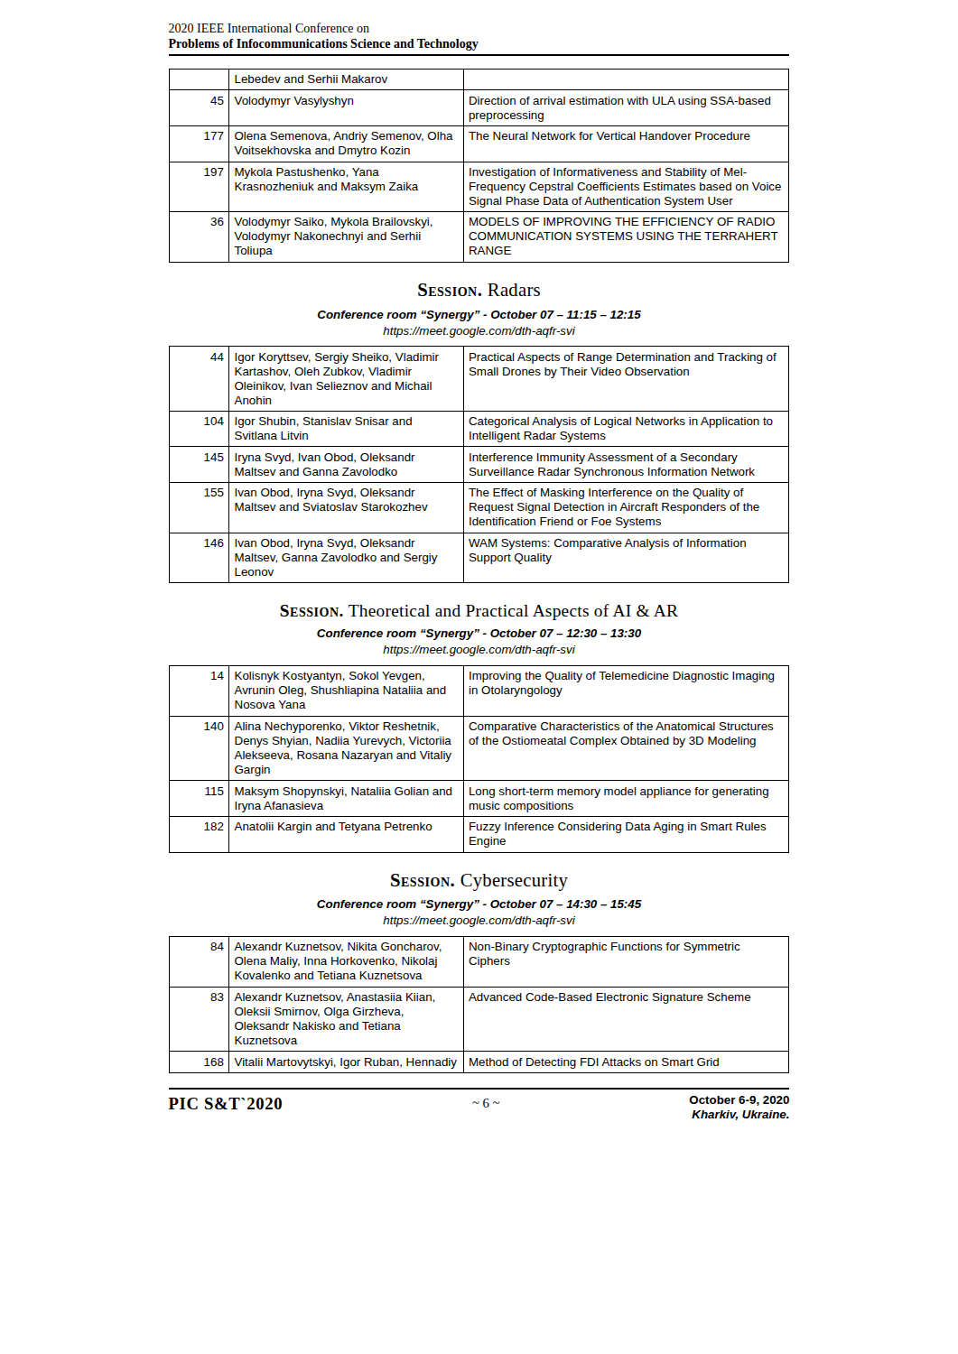2020 IEEE International Conference on
Problems of Infocommunications Science and Technology
| | Lebedev and Serhii Makarov | |
| 45 | Volodymyr Vasylyshyn | Direction of arrival estimation with ULA using SSA-based preprocessing |
| 177 | Olena Semenova, Andriy Semenov, Olha Voitsekhovska and Dmytro Kozin | The Neural Network for Vertical Handover Procedure |
| 197 | Mykola Pastushenko, Yana Krasnozheniuk and Maksym Zaika | Investigation of Informativeness and Stability of Mel-Frequency Cepstral Coefficients Estimates based on Voice Signal Phase Data of Authentication System User |
| 36 | Volodymyr Saiko, Mykola Brailovskyi, Volodymyr Nakonechnyi and Serhii Toliupa | MODELS OF IMPROVING THE EFFICIENCY OF RADIO COMMUNICATION SYSTEMS USING THE TERRAHERT RANGE |
Session. Radars
Conference room “Synergy” - October 07 – 11:15 – 12:15
https://meet.google.com/dth-aqfr-svi
| 44 | Igor Koryttsev, Sergiy Sheiko, Vladimir Kartashov, Oleh Zubkov, Vladimir Oleinikov, Ivan Selieznov and Michail Anohin | Practical Aspects of Range Determination and Tracking of Small Drones by Their Video Observation |
| 104 | Igor Shubin, Stanislav Snisar and Svitlana Litvin | Categorical Analysis of Logical Networks in Application to Intelligent Radar Systems |
| 145 | Iryna Svyd, Ivan Obod, Oleksandr Maltsev and Ganna Zavolodko | Interference Immunity Assessment of a Secondary Surveillance Radar Synchronous Information Network |
| 155 | Ivan Obod, Iryna Svyd, Oleksandr Maltsev and Sviatoslav Starokozhev | The Effect of Masking Interference on the Quality of Request Signal Detection in Aircraft Responders of the Identification Friend or Foe Systems |
| 146 | Ivan Obod, Iryna Svyd, Oleksandr Maltsev, Ganna Zavolodko and Sergiy Leonov | WAM Systems: Comparative Analysis of Information Support Quality |
Session. Theoretical and Practical Aspects of AI & AR
Conference room “Synergy” - October 07 – 12:30 – 13:30
https://meet.google.com/dth-aqfr-svi
| 14 | Kolisnyk Kostyantyn, Sokol Yevgen, Avrunin Oleg, Shushliapina Nataliia and Nosova Yana | Improving the Quality of Telemedicine Diagnostic Imaging in Otolaryngology |
| 140 | Alina Nechyporenko, Viktor Reshetnik, Denys Shyian, Nadiia Yurevych, Victoriia Alekseeva, Rosana Nazaryan and Vitaliy Gargin | Comparative Characteristics of the Anatomical Structures of the Ostiomeatal Complex Obtained by 3D Modeling |
| 115 | Maksym Shopynskyi, Nataliia Golian and Iryna Afanasieva | Long short-term memory model appliance for generating music compositions |
| 182 | Anatolii Kargin and Tetyana Petrenko | Fuzzy Inference Considering Data Aging in Smart Rules Engine |
Session. Cybersecurity
Conference room “Synergy” - October 07 – 14:30 – 15:45
https://meet.google.com/dth-aqfr-svi
| 84 | Alexandr Kuznetsov, Nikita Goncharov, Olena Maliy, Inna Horkovenko, Nikolaj Kovalenko and Tetiana Kuznetsova | Non-Binary Cryptographic Functions for Symmetric Ciphers |
| 83 | Alexandr Kuznetsov, Anastasiia Kiian, Oleksii Smirnov, Olga Girzheva, Oleksandr Nakisko and Tetiana Kuznetsova | Advanced Code-Based Electronic Signature Scheme |
| 168 | Vitalii Martovytskyi, Igor Ruban, Hennadiy | Method of Detecting FDI Attacks on Smart Grid |
PIC S&T`2020
~ 6 ~
October 6-9, 2020
Kharkiv, Ukraine.